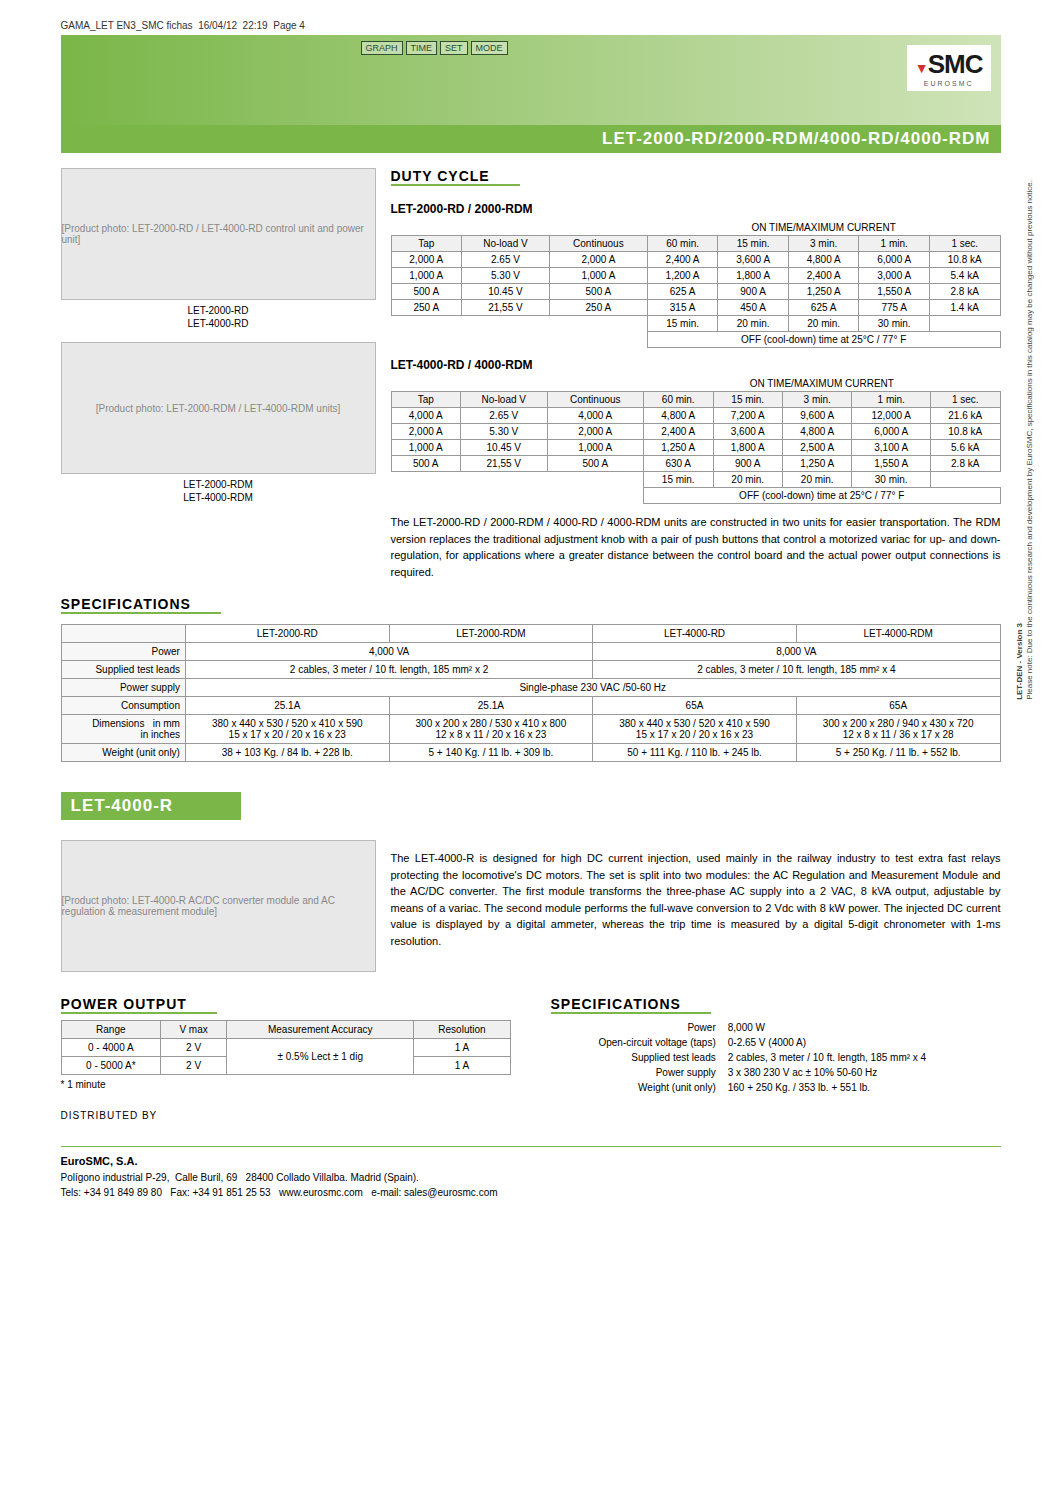GAMA_LET EN3_SMC fichas 16/04/12 22:19 Page 4
GRAPH TIME SET MODE
▼SMCEUROSMC
LET-2000-RD/2000-RDM/4000-RD/4000-RDM
LET-DEN - Version 3
Please note: Due to the continuous research and development by EuroSMC, specifications in this catalog may be changed without previous notice.
[Product photo: LET-2000-RD / LET-4000-RD control unit and power unit]
LET-2000-RD
LET-4000-RD
[Product photo: LET-2000-RDM / LET-4000-RDM units]
LET-2000-RDM
LET-4000-RDM
DUTY CYCLE
LET-2000-RD / 2000-RDM
| | | | ON TIME/MAXIMUM CURRENT |
| Tap | No-load V | Continuous | 60 min. | 15 min. | 3 min. | 1 min. | 1 sec. |
| 2,000 A | 2.65 V | 2,000 A | 2,400 A | 3,600 A | 4,800 A | 6,000 A | 10.8 kA |
| 1,000 A | 5.30 V | 1,000 A | 1,200 A | 1,800 A | 2,400 A | 3,000 A | 5.4 kA |
| 500 A | 10.45 V | 500 A | 625 A | 900 A | 1,250 A | 1,550 A | 2.8 kA |
| 250 A | 21,55 V | 250 A | 315 A | 450 A | 625 A | 775 A | 1.4 kA |
| | | | 15 min. | 20 min. | 20 min. | 30 min. | |
| | | | OFF (cool-down) time at 25°C / 77° F |
LET-4000-RD / 4000-RDM
| | | | ON TIME/MAXIMUM CURRENT |
| Tap | No-load V | Continuous | 60 min. | 15 min. | 3 min. | 1 min. | 1 sec. |
| 4,000 A | 2.65 V | 4,000 A | 4,800 A | 7,200 A | 9,600 A | 12,000 A | 21.6 kA |
| 2,000 A | 5.30 V | 2,000 A | 2,400 A | 3,600 A | 4,800 A | 6,000 A | 10.8 kA |
| 1,000 A | 10.45 V | 1,000 A | 1,250 A | 1,800 A | 2,500 A | 3,100 A | 5.6 kA |
| 500 A | 21,55 V | 500 A | 630 A | 900 A | 1,250 A | 1,550 A | 2.8 kA |
| | | | 15 min. | 20 min. | 20 min. | 30 min. | |
| | | | OFF (cool-down) time at 25°C / 77° F |
The LET-2000-RD / 2000-RDM / 4000-RD / 4000-RDM units are constructed in two units for easier transportation. The RDM version replaces the traditional adjustment knob with a pair of push buttons that control a motorized variac for up- and down- regulation, for applications where a greater distance between the control board and the actual power output connections is required.
SPECIFICATIONS
| | LET-2000-RD | LET-2000-RDM | LET-4000-RD | LET-4000-RDM |
| --- | --- | --- | --- | --- |
| Power | 4,000 VA | 8,000 VA |
| Supplied test leads | 2 cables, 3 meter / 10 ft. length, 185 mm² x 2 | 2 cables, 3 meter / 10 ft. length, 185 mm² x 4 |
| Power supply | Single-phase 230 VAC /50-60 Hz |
| Consumption | 25.1A | 25.1A | 65A | 65A |
| Dimensions in mm in inches | 380 x 440 x 530 / 520 x 410 x 590 15 x 17 x 20 / 20 x 16 x 23 | 300 x 200 x 280 / 530 x 410 x 800 12 x 8 x 11 / 20 x 16 x 23 | 380 x 440 x 530 / 520 x 410 x 590 15 x 17 x 20 / 20 x 16 x 23 | 300 x 200 x 280 / 940 x 430 x 720 12 x 8 x 11 / 36 x 17 x 28 |
| Weight (unit only) | 38 + 103 Kg. / 84 lb. + 228 lb. | 5 + 140 Kg. / 11 lb. + 309 lb. | 50 + 111 Kg. / 110 lb. + 245 lb. | 5 + 250 Kg. / 11 lb. + 552 lb. |
LET-4000-R
[Product photo: LET-4000-R AC/DC converter module and AC regulation & measurement module]
The LET-4000-R is designed for high DC current injection, used mainly in the railway industry to test extra fast relays protecting the locomotive's DC motors. The set is split into two modules: the AC Regulation and Measurement Module and the AC/DC converter. The first module transforms the three-phase AC supply into a 2 VAC, 8 kVA output, adjustable by means of a variac. The second module performs the full-wave conversion to 2 Vdc with 8 kW power. The injected DC current value is displayed by a digital ammeter, whereas the trip time is measured by a digital 5-digit chronometer with 1-ms resolution.
POWER OUTPUT
| Range | V max | Measurement Accuracy | Resolution |
| --- | --- | --- | --- |
| 0 - 4000 A | 2 V | ± 0.5% Lect ± 1 dig | 1 A |
| 0 - 5000 A* | 2 V | 1 A |
* 1 minute
DISTRIBUTED BY
SPECIFICATIONS
| Power | 8,000 W |
| Open-circuit voltage (taps) | 0-2.65 V (4000 A) |
| Supplied test leads | 2 cables, 3 meter / 10 ft. length, 185 mm² x 4 |
| Power supply | 3 x 380 230 V ac ± 10% 50-60 Hz |
| Weight (unit only) | 160 + 250 Kg. / 353 lb. + 551 lb. |
EuroSMC, S.A.
Polígono industrial P-29, Calle Buril, 69 28400 Collado Villalba. Madrid (Spain).
Tels: +34 91 849 89 80 Fax: +34 91 851 25 53 www.eurosmc.com e-mail: sales@eurosmc.com